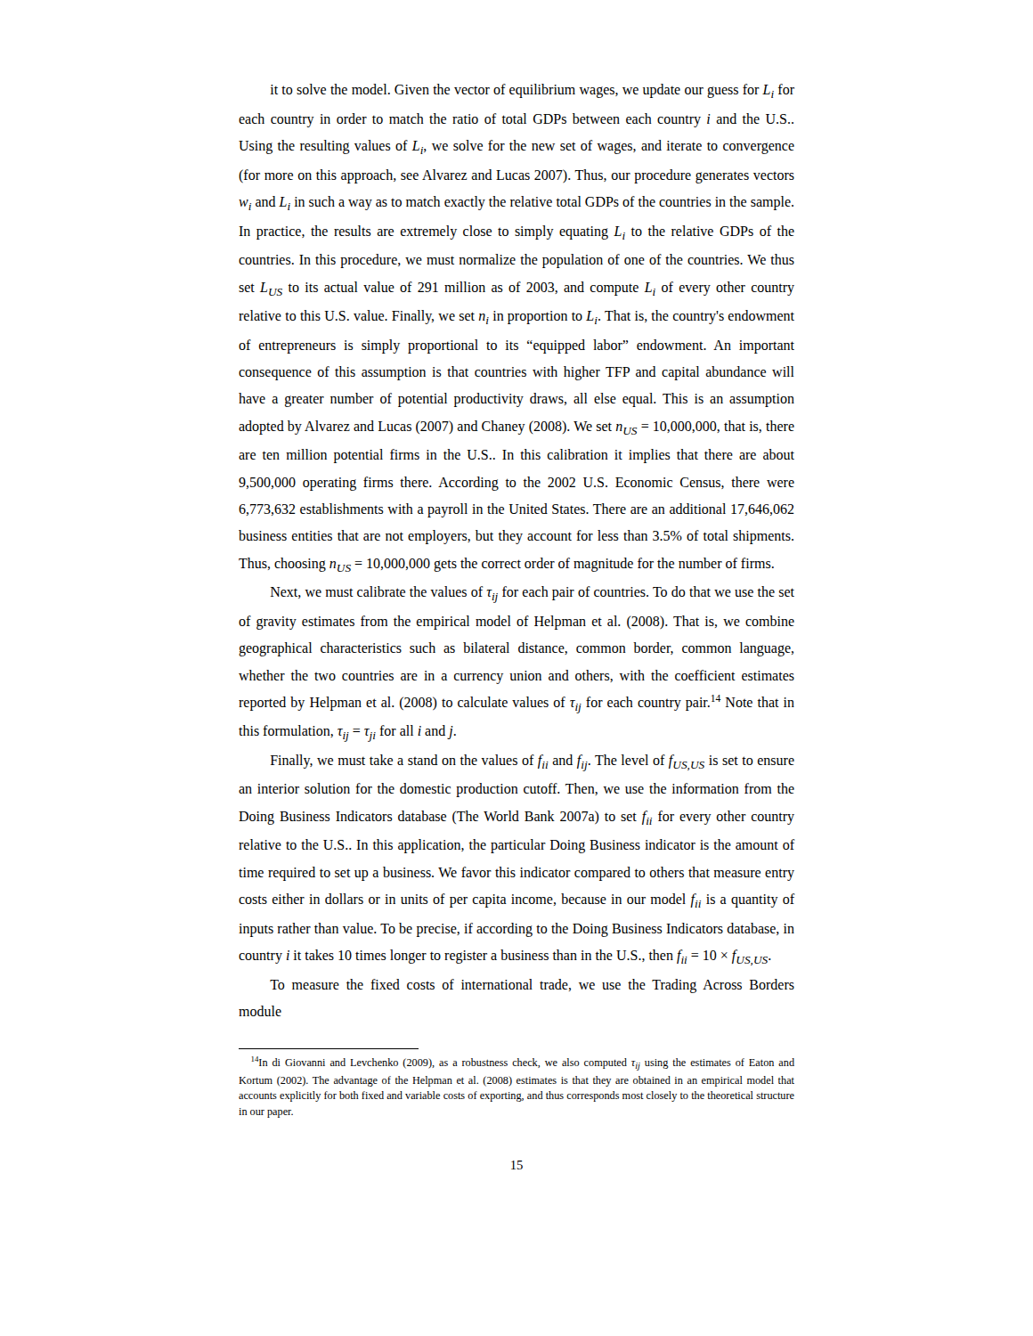it to solve the model. Given the vector of equilibrium wages, we update our guess for Li for each country in order to match the ratio of total GDPs between each country i and the U.S.. Using the resulting values of Li, we solve for the new set of wages, and iterate to convergence (for more on this approach, see Alvarez and Lucas 2007). Thus, our procedure generates vectors wi and Li in such a way as to match exactly the relative total GDPs of the countries in the sample. In practice, the results are extremely close to simply equating Li to the relative GDPs of the countries. In this procedure, we must normalize the population of one of the countries. We thus set LUS to its actual value of 291 million as of 2003, and compute Li of every other country relative to this U.S. value. Finally, we set ni in proportion to Li. That is, the country's endowment of entrepreneurs is simply proportional to its “equipped labor” endowment. An important consequence of this assumption is that countries with higher TFP and capital abundance will have a greater number of potential productivity draws, all else equal. This is an assumption adopted by Alvarez and Lucas (2007) and Chaney (2008). We set nUS = 10,000,000, that is, there are ten million potential firms in the U.S.. In this calibration it implies that there are about 9,500,000 operating firms there. According to the 2002 U.S. Economic Census, there were 6,773,632 establishments with a payroll in the United States. There are an additional 17,646,062 business entities that are not employers, but they account for less than 3.5% of total shipments. Thus, choosing nUS = 10,000,000 gets the correct order of magnitude for the number of firms.
Next, we must calibrate the values of τij for each pair of countries. To do that we use the set of gravity estimates from the empirical model of Helpman et al. (2008). That is, we combine geographical characteristics such as bilateral distance, common border, common language, whether the two countries are in a currency union and others, with the coefficient estimates reported by Helpman et al. (2008) to calculate values of τij for each country pair.14 Note that in this formulation, τij = τji for all i and j.
Finally, we must take a stand on the values of fii and fij. The level of fUS,US is set to ensure an interior solution for the domestic production cutoff. Then, we use the information from the Doing Business Indicators database (The World Bank 2007a) to set fii for every other country relative to the U.S.. In this application, the particular Doing Business indicator is the amount of time required to set up a business. We favor this indicator compared to others that measure entry costs either in dollars or in units of per capita income, because in our model fii is a quantity of inputs rather than value. To be precise, if according to the Doing Business Indicators database, in country i it takes 10 times longer to register a business than in the U.S., then fii = 10 × fUS,US.
To measure the fixed costs of international trade, we use the Trading Across Borders module
14In di Giovanni and Levchenko (2009), as a robustness check, we also computed τij using the estimates of Eaton and Kortum (2002). The advantage of the Helpman et al. (2008) estimates is that they are obtained in an empirical model that accounts explicitly for both fixed and variable costs of exporting, and thus corresponds most closely to the theoretical structure in our paper.
15